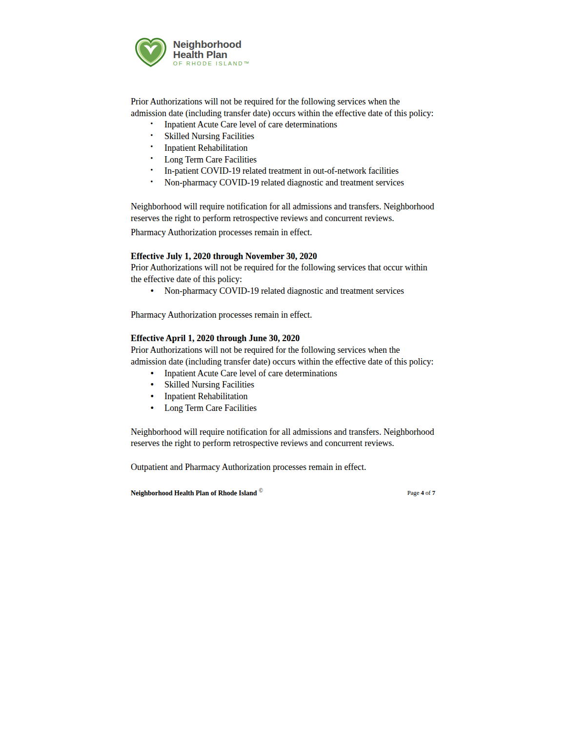Neighborhood Health Plan OF RHODE ISLAND™
Prior Authorizations will not be required for the following services when the admission date (including transfer date) occurs within the effective date of this policy:
Inpatient Acute Care level of care determinations
Skilled Nursing Facilities
Inpatient Rehabilitation
Long Term Care Facilities
In-patient COVID-19 related treatment in out-of-network facilities
Non-pharmacy COVID-19 related diagnostic and treatment services
Neighborhood will require notification for all admissions and transfers. Neighborhood reserves the right to perform retrospective reviews and concurrent reviews.
Pharmacy Authorization processes remain in effect.
Effective July 1, 2020 through November 30, 2020
Prior Authorizations will not be required for the following services that occur within the effective date of this policy:
Non-pharmacy COVID-19 related diagnostic and treatment services
Pharmacy Authorization processes remain in effect.
Effective April 1, 2020 through June 30, 2020
Prior Authorizations will not be required for the following services when the admission date (including transfer date) occurs within the effective date of this policy:
Inpatient Acute Care level of care determinations
Skilled Nursing Facilities
Inpatient Rehabilitation
Long Term Care Facilities
Neighborhood will require notification for all admissions and transfers. Neighborhood reserves the right to perform retrospective reviews and concurrent reviews.
Outpatient and Pharmacy Authorization processes remain in effect.
Neighborhood Health Plan of Rhode Island ©
Page 4 of 7